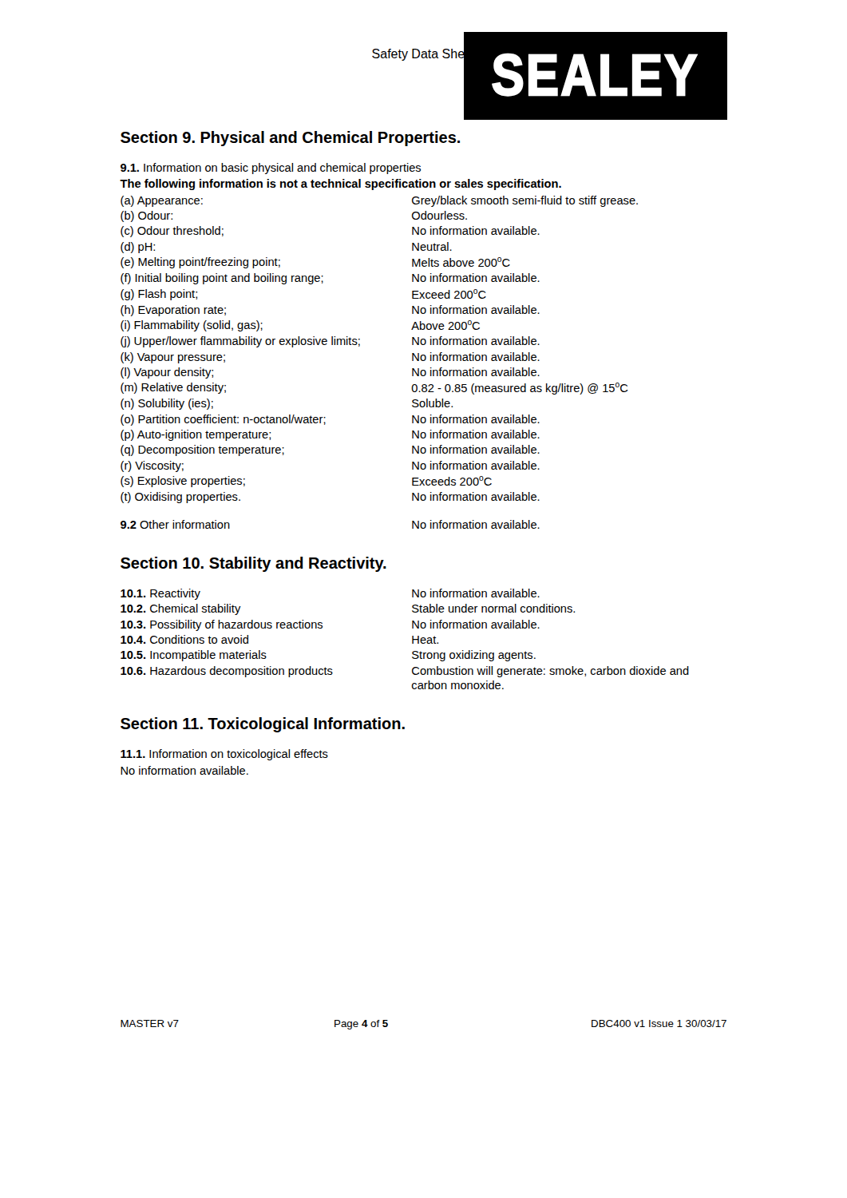Safety Data Sheet
SEALEY
Section 9. Physical and Chemical Properties.
9.1. Information on basic physical and chemical properties
The following information is not a technical specification or sales specification.
| (a) Appearance: | Grey/black smooth semi-fluid to stiff grease. |
| (b) Odour: | Odourless. |
| (c) Odour threshold; | No information available. |
| (d) pH: | Neutral. |
| (e) Melting point/freezing point; | Melts above 200 o C |
| (f) Initial boiling point and boiling range; | No information available. |
| (g) Flash point; | Exceed 200 o C |
| (h) Evaporation rate; | No information available. |
| (i) Flammability (solid, gas); | Above 200 o C |
| (j) Upper/lower flammability or explosive limits; | No information available. |
| (k) Vapour pressure; | No information available. |
| (l) Vapour density; | No information available. |
| (m) Relative density; | 0.82 - 0.85 (measured as kg/litre) @ 15 o C |
| (n) Solubility (ies); | Soluble. |
| (o) Partition coefficient: n-octanol/water; | No information available. |
| (p) Auto-ignition temperature; | No information available. |
| (q) Decomposition temperature; | No information available. |
| (r) Viscosity; | No information available. |
| (s) Explosive properties; | Exceeds 200 o C |
| (t) Oxidising properties. | No information available. |
| 9.2 Other information | No information available. |
Section 10. Stability and Reactivity.
| 10.1. Reactivity | No information available. |
| 10.2. Chemical stability | Stable under normal conditions. |
| 10.3. Possibility of hazardous reactions | No information available. |
| 10.4. Conditions to avoid | Heat. |
| 10.5. Incompatible materials | Strong oxidizing agents. |
| 10.6. Hazardous decomposition products | Combustion will generate: smoke, carbon dioxide and carbon monoxide. |
Section 11. Toxicological Information.
11.1. Information on toxicological effects
No information available.
MASTER v7
Page 4 of 5
DBC400 v1 Issue 1 30/03/17